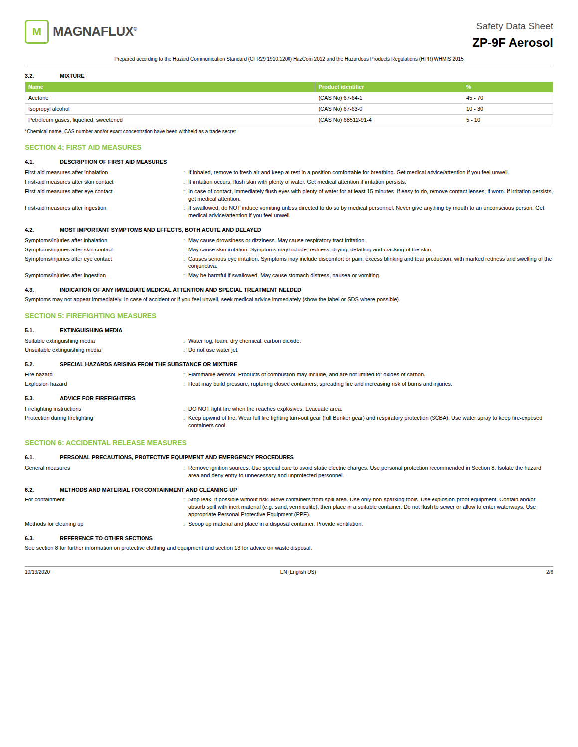M
MAGNAFLUX®
Safety Data Sheet
ZP-9F Aerosol
Prepared according to the Hazard Communication Standard (CFR29 1910.1200) HazCom 2012 and the Hazardous Products Regulations (HPR) WHMIS 2015
3.2. MIXTURE
| Name | Product identifier | % |
| --- | --- | --- |
| Acetone | (CAS No) 67-64-1 | 45 - 70 |
| Isopropyl alcohol | (CAS No) 67-63-0 | 10 - 30 |
| Petroleum gases, liquefied, sweetened | (CAS No) 68512-91-4 | 5 - 10 |
*Chemical name, CAS number and/or exact concentration have been withheld as a trade secret
SECTION 4: FIRST AID MEASURES
4.1. DESCRIPTION OF FIRST AID MEASURES
| First-aid measures after inhalation | : | If inhaled, remove to fresh air and keep at rest in a position comfortable for breathing. Get medical advice/attention if you feel unwell. |
| First-aid measures after skin contact | : | If irritation occurs, flush skin with plenty of water. Get medical attention if irritation persists. |
| First-aid measures after eye contact | : | In case of contact, immediately flush eyes with plenty of water for at least 15 minutes. If easy to do, remove contact lenses, if worn. If irritation persists, get medical attention. |
| First-aid measures after ingestion | : | If swallowed, do NOT induce vomiting unless directed to do so by medical personnel. Never give anything by mouth to an unconscious person. Get medical advice/attention if you feel unwell. |
4.2. MOST IMPORTANT SYMPTOMS AND EFFECTS, BOTH ACUTE AND DELAYED
| Symptoms/injuries after inhalation | : | May cause drowsiness or dizziness. May cause respiratory tract irritation. |
| Symptoms/injuries after skin contact | : | May cause skin irritation. Symptoms may include: redness, drying, defatting and cracking of the skin. |
| Symptoms/injuries after eye contact | : | Causes serious eye irritation. Symptoms may include discomfort or pain, excess blinking and tear production, with marked redness and swelling of the conjunctiva. |
| Symptoms/injuries after ingestion | : | May be harmful if swallowed. May cause stomach distress, nausea or vomiting. |
4.3. INDICATION OF ANY IMMEDIATE MEDICAL ATTENTION AND SPECIAL TREATMENT NEEDED
Symptoms may not appear immediately. In case of accident or if you feel unwell, seek medical advice immediately (show the label or SDS where possible).
SECTION 5: FIREFIGHTING MEASURES
5.1. EXTINGUISHING MEDIA
| Suitable extinguishing media | : | Water fog, foam, dry chemical, carbon dioxide. |
| Unsuitable extinguishing media | : | Do not use water jet. |
5.2. SPECIAL HAZARDS ARISING FROM THE SUBSTANCE OR MIXTURE
| Fire hazard | : | Flammable aerosol. Products of combustion may include, and are not limited to: oxides of carbon. |
| Explosion hazard | : | Heat may build pressure, rupturing closed containers, spreading fire and increasing risk of burns and injuries. |
5.3. ADVICE FOR FIREFIGHTERS
| Firefighting instructions | : | DO NOT fight fire when fire reaches explosives. Evacuate area. |
| Protection during firefighting | : | Keep upwind of fire. Wear full fire fighting turn-out gear (full Bunker gear) and respiratory protection (SCBA). Use water spray to keep fire-exposed containers cool. |
SECTION 6: ACCIDENTAL RELEASE MEASURES
6.1. PERSONAL PRECAUTIONS, PROTECTIVE EQUIPMENT AND EMERGENCY PROCEDURES
| General measures | : | Remove ignition sources. Use special care to avoid static electric charges. Use personal protection recommended in Section 8. Isolate the hazard area and deny entry to unnecessary and unprotected personnel. |
6.2. METHODS AND MATERIAL FOR CONTAINMENT AND CLEANING UP
| For containment | : | Stop leak, if possible without risk. Move containers from spill area. Use only non-sparking tools. Use explosion-proof equipment. Contain and/or absorb spill with inert material (e.g. sand, vermiculite), then place in a suitable container. Do not flush to sewer or allow to enter waterways. Use appropriate Personal Protective Equipment (PPE). |
| Methods for cleaning up | : | Scoop up material and place in a disposal container. Provide ventilation. |
6.3. REFERENCE TO OTHER SECTIONS
See section 8 for further information on protective clothing and equipment and section 13 for advice on waste disposal.
10/19/2020
EN (English US)
2/6